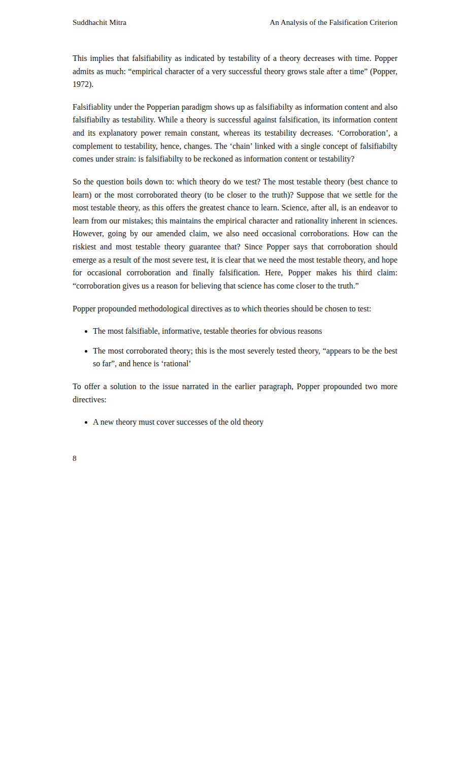Suddhachit Mitra An Analysis of the Falsification Criterion
This implies that falsifiability as indicated by testability of a theory decreases with time. Popper admits as much: “empirical character of a very successful theory grows stale after a time” (Popper, 1972).
Falsifiablity under the Popperian paradigm shows up as falsifiabilty as information content and also falsifiabilty as testability. While a theory is successful against falsification, its information content and its explanatory power remain constant, whereas its testability decreases. ‘Corroboration’, a complement to testability, hence, changes. The ‘chain’ linked with a single concept of falsifiabilty comes under strain: is falsifiabilty to be reckoned as information content or testability?
So the question boils down to: which theory do we test? The most testable theory (best chance to learn) or the most corroborated theory (to be closer to the truth)? Suppose that we settle for the most testable theory, as this offers the greatest chance to learn. Science, after all, is an endeavor to learn from our mistakes; this maintains the empirical character and rationality inherent in sciences. However, going by our amended claim, we also need occasional corroborations. How can the riskiest and most testable theory guarantee that? Since Popper says that corroboration should emerge as a result of the most severe test, it is clear that we need the most testable theory, and hope for occasional corroboration and finally falsification. Here, Popper makes his third claim: “corroboration gives us a reason for believing that science has come closer to the truth.”
Popper propounded methodological directives as to which theories should be chosen to test:
The most falsifiable, informative, testable theories for obvious reasons
The most corroborated theory; this is the most severely tested theory, “appears to be the best so far”, and hence is ‘rational’
To offer a solution to the issue narrated in the earlier paragraph, Popper propounded two more directives:
A new theory must cover successes of the old theory
8